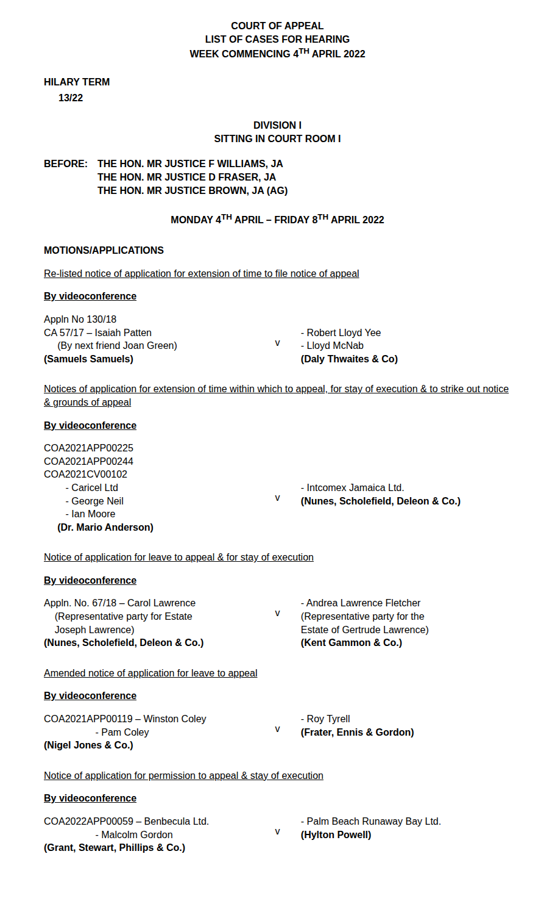COURT OF APPEAL
LIST OF CASES FOR HEARING
WEEK COMMENCING 4TH APRIL 2022
HILARY TERM
13/22
DIVISION I
SITTING IN COURT ROOM I
| BEFORE: | THE HON. MR JUSTICE F WILLIAMS, JA THE HON. MR JUSTICE D FRASER, JA THE HON. MR JUSTICE BROWN, JA (AG) |
MONDAY 4TH APRIL – FRIDAY 8TH APRIL 2022
MOTIONS/APPLICATIONS
Re-listed notice of application for extension of time to file notice of appeal
By videoconference
Appln No 130/18
| CA 57/17 – Isaiah Patten (By next friend Joan Green) (Samuels Samuels) | v | - Robert Lloyd Yee - Lloyd McNab (Daly Thwaites & Co) |
Notices of application for extension of time within which to appeal, for stay of execution & to strike out notice & grounds of appeal
By videoconference
COA2021APP00225
COA2021APP00244
COA2021CV00102
| - Caricel Ltd - George Neil - Ian Moore (Dr. Mario Anderson) | v | - Intcomex Jamaica Ltd. (Nunes, Scholefield, Deleon & Co.) |
Notice of application for leave to appeal & for stay of execution
By videoconference
| Appln. No. 67/18 – Carol Lawrence (Representative party for Estate Joseph Lawrence) (Nunes, Scholefield, Deleon & Co.) | v | - Andrea Lawrence Fletcher (Representative party for the Estate of Gertrude Lawrence) (Kent Gammon & Co.) |
Amended notice of application for leave to appeal
By videoconference
| COA2021APP00119 – Winston Coley - Pam Coley (Nigel Jones & Co.) | v | - Roy Tyrell (Frater, Ennis & Gordon) |
Notice of application for permission to appeal & stay of execution
By videoconference
| COA2022APP00059 – Benbecula Ltd. - Malcolm Gordon (Grant, Stewart, Phillips & Co.) | v | - Palm Beach Runaway Bay Ltd. (Hylton Powell) |